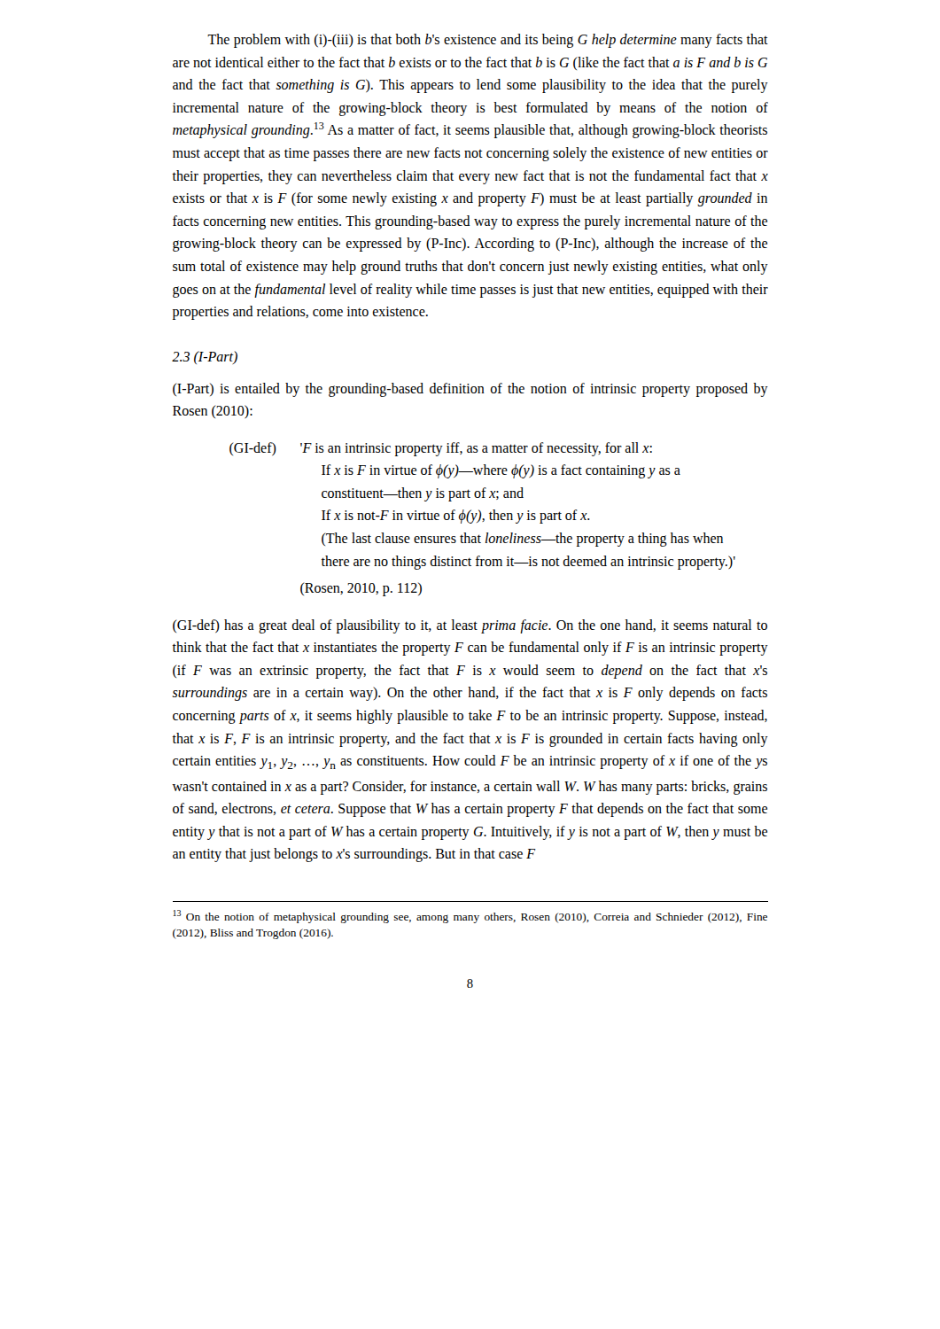The problem with (i)-(iii) is that both b's existence and its being G help determine many facts that are not identical either to the fact that b exists or to the fact that b is G (like the fact that a is F and b is G and the fact that something is G). This appears to lend some plausibility to the idea that the purely incremental nature of the growing-block theory is best formulated by means of the notion of metaphysical grounding.13 As a matter of fact, it seems plausible that, although growing-block theorists must accept that as time passes there are new facts not concerning solely the existence of new entities or their properties, they can nevertheless claim that every new fact that is not the fundamental fact that x exists or that x is F (for some newly existing x and property F) must be at least partially grounded in facts concerning new entities. This grounding-based way to express the purely incremental nature of the growing-block theory can be expressed by (P-Inc). According to (P-Inc), although the increase of the sum total of existence may help ground truths that don't concern just newly existing entities, what only goes on at the fundamental level of reality while time passes is just that new entities, equipped with their properties and relations, come into existence.
2.3 (I-Part)
(I-Part) is entailed by the grounding-based definition of the notion of intrinsic property proposed by Rosen (2010):
(GI-def) 'F is an intrinsic property iff, as a matter of necessity, for all x: If x is F in virtue of ϕ(y)—where ϕ(y) is a fact containing y as a constituent—then y is part of x; and If x is not-F in virtue of ϕ(y), then y is part of x. (The last clause ensures that loneliness—the property a thing has when there are no things distinct from it—is not deemed an intrinsic property.)' (Rosen, 2010, p. 112)
(GI-def) has a great deal of plausibility to it, at least prima facie. On the one hand, it seems natural to think that the fact that x instantiates the property F can be fundamental only if F is an intrinsic property (if F was an extrinsic property, the fact that F is x would seem to depend on the fact that x's surroundings are in a certain way). On the other hand, if the fact that x is F only depends on facts concerning parts of x, it seems highly plausible to take F to be an intrinsic property. Suppose, instead, that x is F, F is an intrinsic property, and the fact that x is F is grounded in certain facts having only certain entities y1, y2, …, yn as constituents. How could F be an intrinsic property of x if one of the ys wasn't contained in x as a part? Consider, for instance, a certain wall W. W has many parts: bricks, grains of sand, electrons, et cetera. Suppose that W has a certain property F that depends on the fact that some entity y that is not a part of W has a certain property G. Intuitively, if y is not a part of W, then y must be an entity that just belongs to x's surroundings. But in that case F
13 On the notion of metaphysical grounding see, among many others, Rosen (2010), Correia and Schnieder (2012), Fine (2012), Bliss and Trogdon (2016).
8